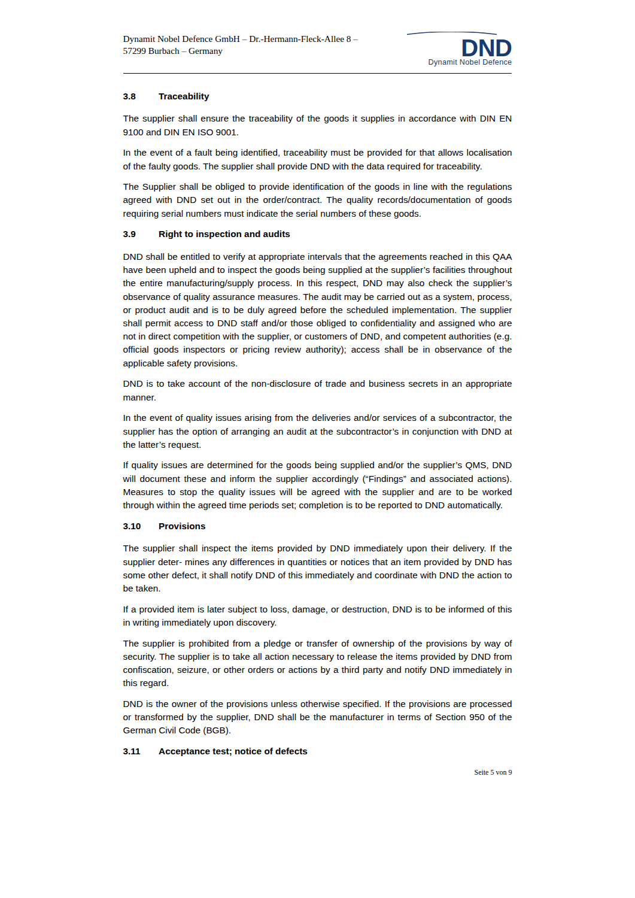Dynamit Nobel Defence GmbH – Dr.-Hermann-Fleck-Allee 8 –
57299 Burbach – Germany
DND
Dynamit Nobel Defence
3.8 Traceability
The supplier shall ensure the traceability of the goods it supplies in accordance with DIN EN 9100 and DIN EN ISO 9001.
In the event of a fault being identified, traceability must be provided for that allows localisation of the faulty goods. The supplier shall provide DND with the data required for traceability.
The Supplier shall be obliged to provide identification of the goods in line with the regulations agreed with DND set out in the order/contract. The quality records/documentation of goods requiring serial numbers must indicate the serial numbers of these goods.
3.9 Right to inspection and audits
DND shall be entitled to verify at appropriate intervals that the agreements reached in this QAA have been upheld and to inspect the goods being supplied at the supplier’s facilities throughout the entire manufacturing/supply process. In this respect, DND may also check the supplier’s observance of quality assurance measures. The audit may be carried out as a system, process, or product audit and is to be duly agreed before the scheduled implementation. The supplier shall permit access to DND staff and/or those obliged to confidentiality and assigned who are not in direct competition with the supplier, or customers of DND, and competent authorities (e.g. official goods inspectors or pricing review authority); access shall be in observance of the applicable safety provisions.
DND is to take account of the non-disclosure of trade and business secrets in an appropriate manner.
In the event of quality issues arising from the deliveries and/or services of a subcontractor, the supplier has the option of arranging an audit at the subcontractor’s in conjunction with DND at the latter’s request.
If quality issues are determined for the goods being supplied and/or the supplier’s QMS, DND will document these and inform the supplier accordingly (“Findings” and associated actions). Measures to stop the quality issues will be agreed with the supplier and are to be worked through within the agreed time periods set; completion is to be reported to DND automatically.
3.10 Provisions
The supplier shall inspect the items provided by DND immediately upon their delivery. If the supplier deter- mines any differences in quantities or notices that an item provided by DND has some other defect, it shall notify DND of this immediately and coordinate with DND the action to be taken.
If a provided item is later subject to loss, damage, or destruction, DND is to be informed of this in writing immediately upon discovery.
The supplier is prohibited from a pledge or transfer of ownership of the provisions by way of security. The supplier is to take all action necessary to release the items provided by DND from confiscation, seizure, or other orders or actions by a third party and notify DND immediately in this regard.
DND is the owner of the provisions unless otherwise specified. If the provisions are processed or transformed by the supplier, DND shall be the manufacturer in terms of Section 950 of the German Civil Code (BGB).
3.11 Acceptance test; notice of defects
Seite 5 von 9